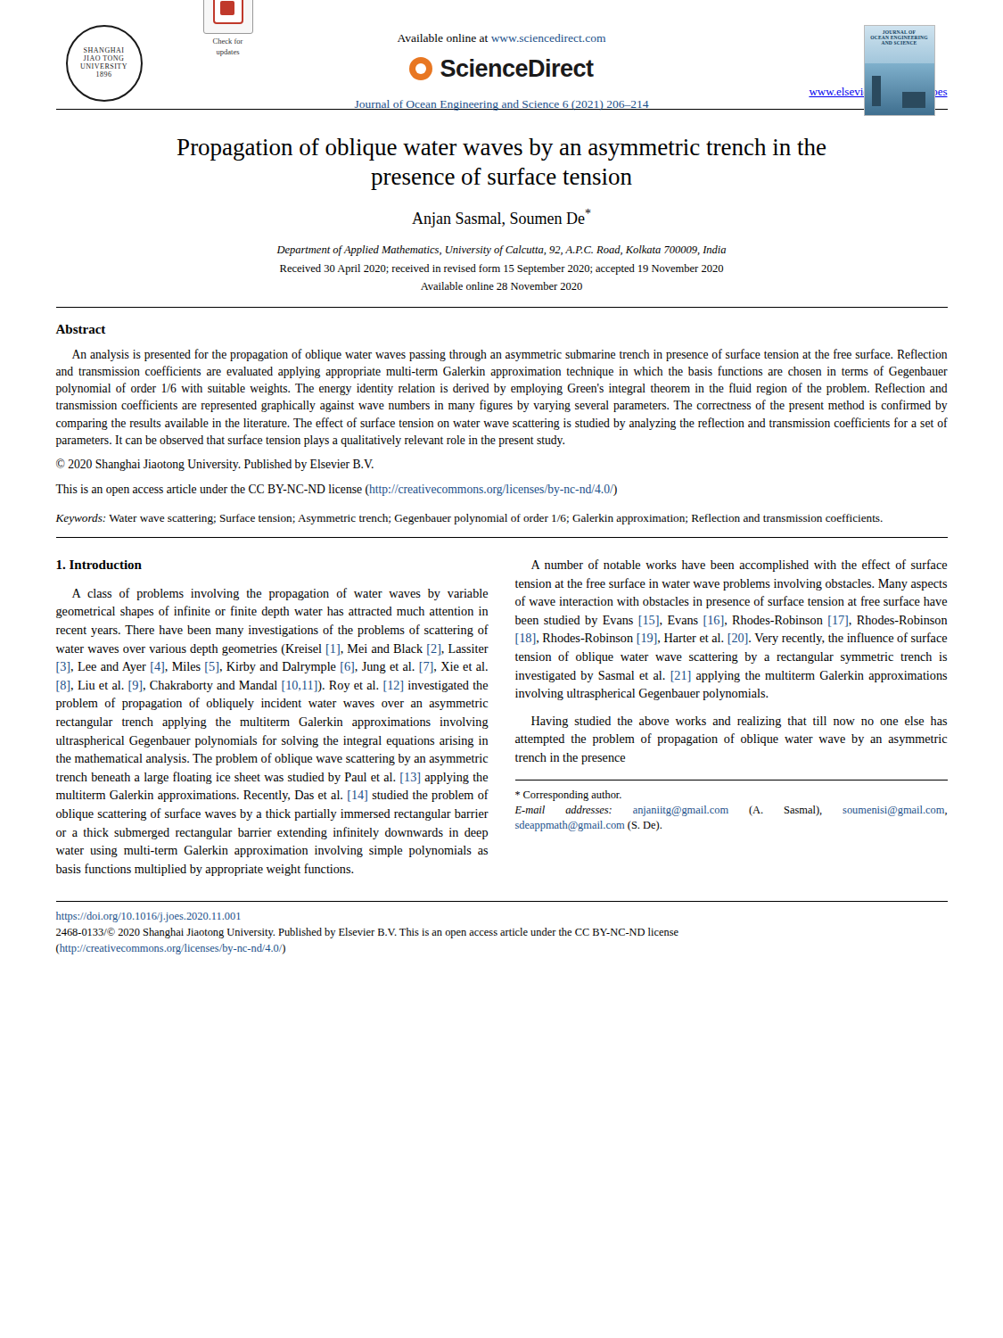SHANGHAI
JIAO TONG
UNIVERSITY
1896
Available online at www.sciencedirect.com
ScienceDirect
Journal of Ocean Engineering and Science 6 (2021) 206–214
JOURNAL OF
OCEAN ENGINEERING
AND SCIENCE
Check for
updates
www.elsevier.com/locate/joes
Propagation of oblique water waves by an asymmetric trench in the
presence of surface tension
Anjan Sasmal, Soumen De*
Department of Applied Mathematics, University of Calcutta, 92, A.P.C. Road, Kolkata 700009, India
Received 30 April 2020; received in revised form 15 September 2020; accepted 19 November 2020
Available online 28 November 2020
Abstract
An analysis is presented for the propagation of oblique water waves passing through an asymmetric submarine trench in presence of surface tension at the free surface. Reflection and transmission coefficients are evaluated applying appropriate multi-term Galerkin approximation technique in which the basis functions are chosen in terms of Gegenbauer polynomial of order 1/6 with suitable weights. The energy identity relation is derived by employing Green's integral theorem in the fluid region of the problem. Reflection and transmission coefficients are represented graphically against wave numbers in many figures by varying several parameters. The correctness of the present method is confirmed by comparing the results available in the literature. The effect of surface tension on water wave scattering is studied by analyzing the reflection and transmission coefficients for a set of parameters. It can be observed that surface tension plays a qualitatively relevant role in the present study.
© 2020 Shanghai Jiaotong University. Published by Elsevier B.V.
This is an open access article under the CC BY-NC-ND license (http://creativecommons.org/licenses/by-nc-nd/4.0/)
Keywords: Water wave scattering; Surface tension; Asymmetric trench; Gegenbauer polynomial of order 1/6; Galerkin approximation; Reflection and transmission coefficients.
1. Introduction
A class of problems involving the propagation of water waves by variable geometrical shapes of infinite or finite depth water has attracted much attention in recent years. There have been many investigations of the problems of scattering of water waves over various depth geometries (Kreisel [1], Mei and Black [2], Lassiter [3], Lee and Ayer [4], Miles [5], Kirby and Dalrymple [6], Jung et al. [7], Xie et al. [8], Liu et al. [9], Chakraborty and Mandal [10,11]). Roy et al. [12] investigated the problem of propagation of obliquely incident water waves over an asymmetric rectangular trench applying the multiterm Galerkin approximations involving ultraspherical Gegenbauer polynomials for solving the integral equations arising in the mathematical analysis. The problem of oblique wave scattering by an asymmetric trench beneath a large floating ice sheet was studied by Paul et al. [13] applying the multiterm Galerkin approximations. Recently, Das et al. [14] studied the problem of oblique scattering of surface waves by a thick partially immersed rectangular barrier or a thick submerged rectangular barrier extending infinitely downwards in deep water using multi-term Galerkin approximation involving simple polynomials as basis functions multiplied by appropriate weight functions.
A number of notable works have been accomplished with the effect of surface tension at the free surface in water wave problems involving obstacles. Many aspects of wave interaction with obstacles in presence of surface tension at free surface have been studied by Evans [15], Evans [16], Rhodes-Robinson [17], Rhodes-Robinson [18], Rhodes-Robinson [19], Harter et al. [20]. Very recently, the influence of surface tension of oblique water wave scattering by a rectangular symmetric trench is investigated by Sasmal et al. [21] applying the multiterm Galerkin approximations involving ultraspherical Gegenbauer polynomials.
Having studied the above works and realizing that till now no one else has attempted the problem of propagation of oblique water wave by an asymmetric trench in the presence
* Corresponding author.
E-mail addresses: anjaniitg@gmail.com (A. Sasmal), soumenisi@gmail.com, sdeappmath@gmail.com (S. De).
https://doi.org/10.1016/j.joes.2020.11.001
2468-0133/© 2020 Shanghai Jiaotong University. Published by Elsevier B.V. This is an open access article under the CC BY-NC-ND license
(http://creativecommons.org/licenses/by-nc-nd/4.0/)